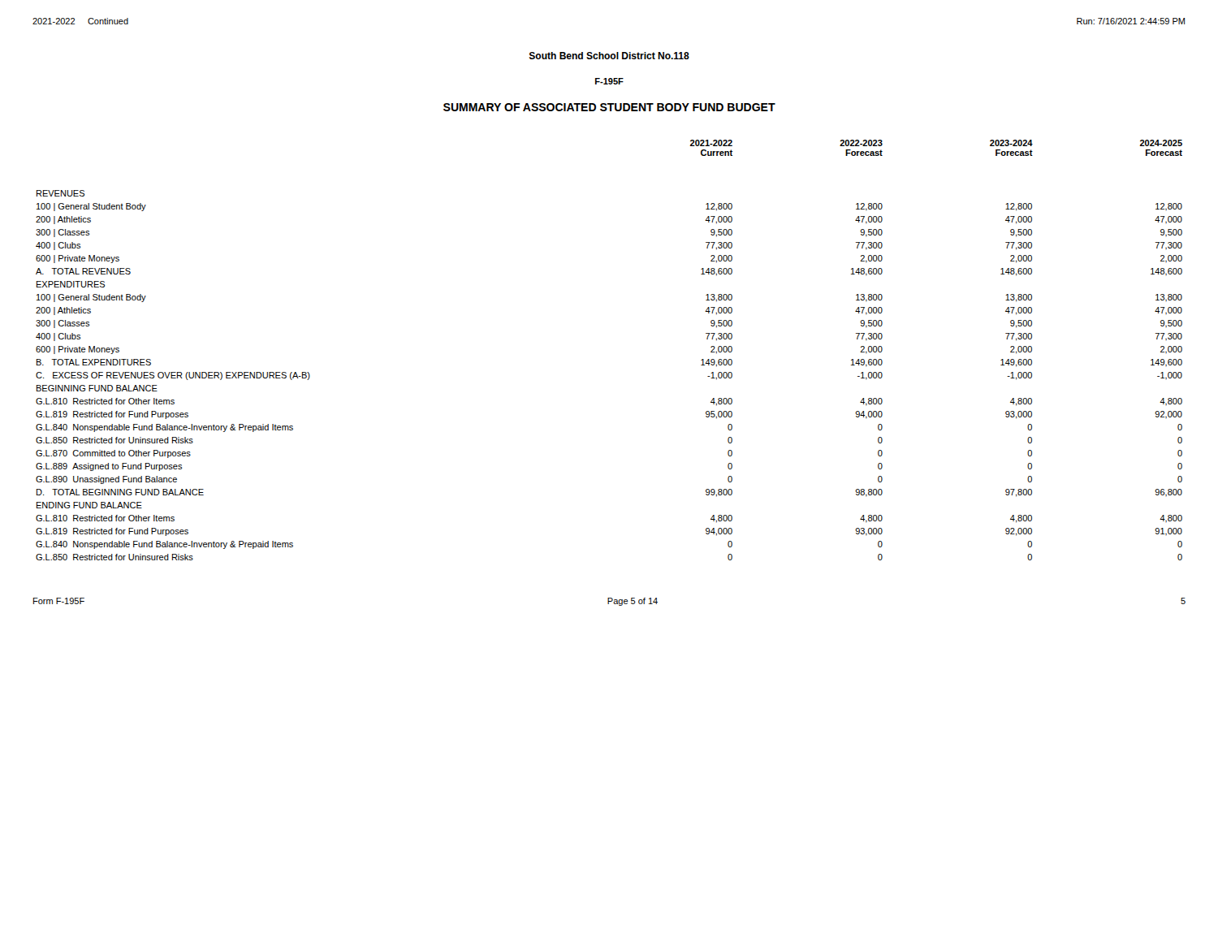2021-2022 Continued
Run: 7/16/2021 2:44:59 PM
South Bend School District No.118
F-195F
SUMMARY OF ASSOCIATED STUDENT BODY FUND BUDGET
| | 2021-2022 Current | 2022-2023 Forecast | 2023-2024 Forecast | 2024-2025 Forecast |
| --- | --- | --- | --- | --- |
| REVENUES | | | | |
| 100 / General Student Body | 12,800 | 12,800 | 12,800 | 12,800 |
| 200 / Athletics | 47,000 | 47,000 | 47,000 | 47,000 |
| 300 / Classes | 9,500 | 9,500 | 9,500 | 9,500 |
| 400 / Clubs | 77,300 | 77,300 | 77,300 | 77,300 |
| 600 / Private Moneys | 2,000 | 2,000 | 2,000 | 2,000 |
| A. TOTAL REVENUES | 148,600 | 148,600 | 148,600 | 148,600 |
| EXPENDITURES | | | | |
| 100 / General Student Body | 13,800 | 13,800 | 13,800 | 13,800 |
| 200 / Athletics | 47,000 | 47,000 | 47,000 | 47,000 |
| 300 / Classes | 9,500 | 9,500 | 9,500 | 9,500 |
| 400 / Clubs | 77,300 | 77,300 | 77,300 | 77,300 |
| 600 / Private Moneys | 2,000 | 2,000 | 2,000 | 2,000 |
| B. TOTAL EXPENDITURES | 149,600 | 149,600 | 149,600 | 149,600 |
| C. EXCESS OF REVENUES OVER (UNDER) EXPENDURES (A-B) | -1,000 | -1,000 | -1,000 | -1,000 |
| BEGINNING FUND BALANCE | | | | |
| G.L.810 Restricted for Other Items | 4,800 | 4,800 | 4,800 | 4,800 |
| G.L.819 Restricted for Fund Purposes | 95,000 | 94,000 | 93,000 | 92,000 |
| G.L.840 Nonspendable Fund Balance-Inventory & Prepaid Items | 0 | 0 | 0 | 0 |
| G.L.850 Restricted for Uninsured Risks | 0 | 0 | 0 | 0 |
| G.L.870 Committed to Other Purposes | 0 | 0 | 0 | 0 |
| G.L.889 Assigned to Fund Purposes | 0 | 0 | 0 | 0 |
| G.L.890 Unassigned Fund Balance | 0 | 0 | 0 | 0 |
| D. TOTAL BEGINNING FUND BALANCE | 99,800 | 98,800 | 97,800 | 96,800 |
| ENDING FUND BALANCE | | | | |
| G.L.810 Restricted for Other Items | 4,800 | 4,800 | 4,800 | 4,800 |
| G.L.819 Restricted for Fund Purposes | 94,000 | 93,000 | 92,000 | 91,000 |
| G.L.840 Nonspendable Fund Balance-Inventory & Prepaid Items | 0 | 0 | 0 | 0 |
| G.L.850 Restricted for Uninsured Risks | 0 | 0 | 0 | 0 |
Form F-195F
Page 5 of 14
5